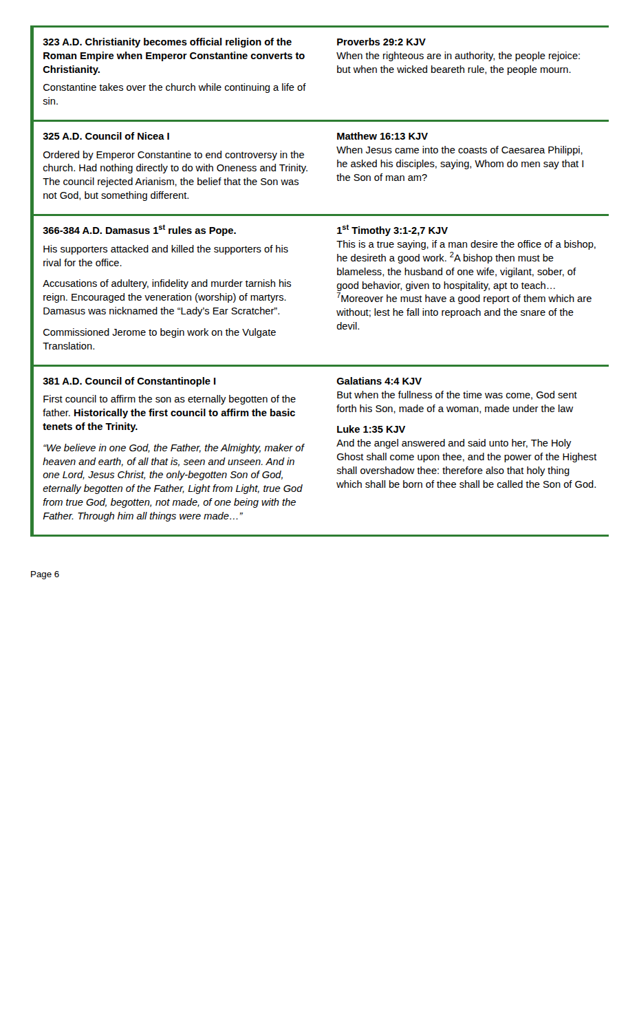| 323 A.D. Christianity becomes official religion of the Roman Empire when Emperor Constantine converts to Christianity. Constantine takes over the church while continuing a life of sin. | Proverbs 29:2 KJV When the righteous are in authority, the people rejoice: but when the wicked beareth rule, the people mourn. |
| 325 A.D. Council of Nicea I Ordered by Emperor Constantine to end controversy in the church. Had nothing directly to do with Oneness and Trinity. The council rejected Arianism, the belief that the Son was not God, but something different. | Matthew 16:13 KJV When Jesus came into the coasts of Caesarea Philippi, he asked his disciples, saying, Whom do men say that I the Son of man am? |
| 366-384 A.D. Damasus 1 st rules as Pope. His supporters attacked and killed the supporters of his rival for the office. Accusations of adultery, infidelity and murder tarnish his reign. Encouraged the veneration (worship) of martyrs. Damasus was nicknamed the “Lady’s Ear Scratcher”. Commissioned Jerome to begin work on the Vulgate Translation. | 1 st Timothy 3:1-2,7 KJV This is a true saying, if a man desire the office of a bishop, he desireth a good work. 2 A bishop then must be blameless, the husband of one wife, vigilant, sober, of good behavior, given to hospitality, apt to teach… 7 Moreover he must have a good report of them which are without; lest he fall into reproach and the snare of the devil. |
| 381 A.D. Council of Constantinople I First council to affirm the son as eternally begotten of the father. Historically the first council to affirm the basic tenets of the Trinity. “We believe in one God, the Father, the Almighty, maker of heaven and earth, of all that is, seen and unseen. And in one Lord, Jesus Christ, the only-begotten Son of God, eternally begotten of the Father, Light from Light, true God from true God, begotten, not made, of one being with the Father. Through him all things were made…” | Galatians 4:4 KJV But when the fullness of the time was come, God sent forth his Son, made of a woman, made under the law Luke 1:35 KJV And the angel answered and said unto her, The Holy Ghost shall come upon thee, and the power of the Highest shall overshadow thee: therefore also that holy thing which shall be born of thee shall be called the Son of God. |
Page 6